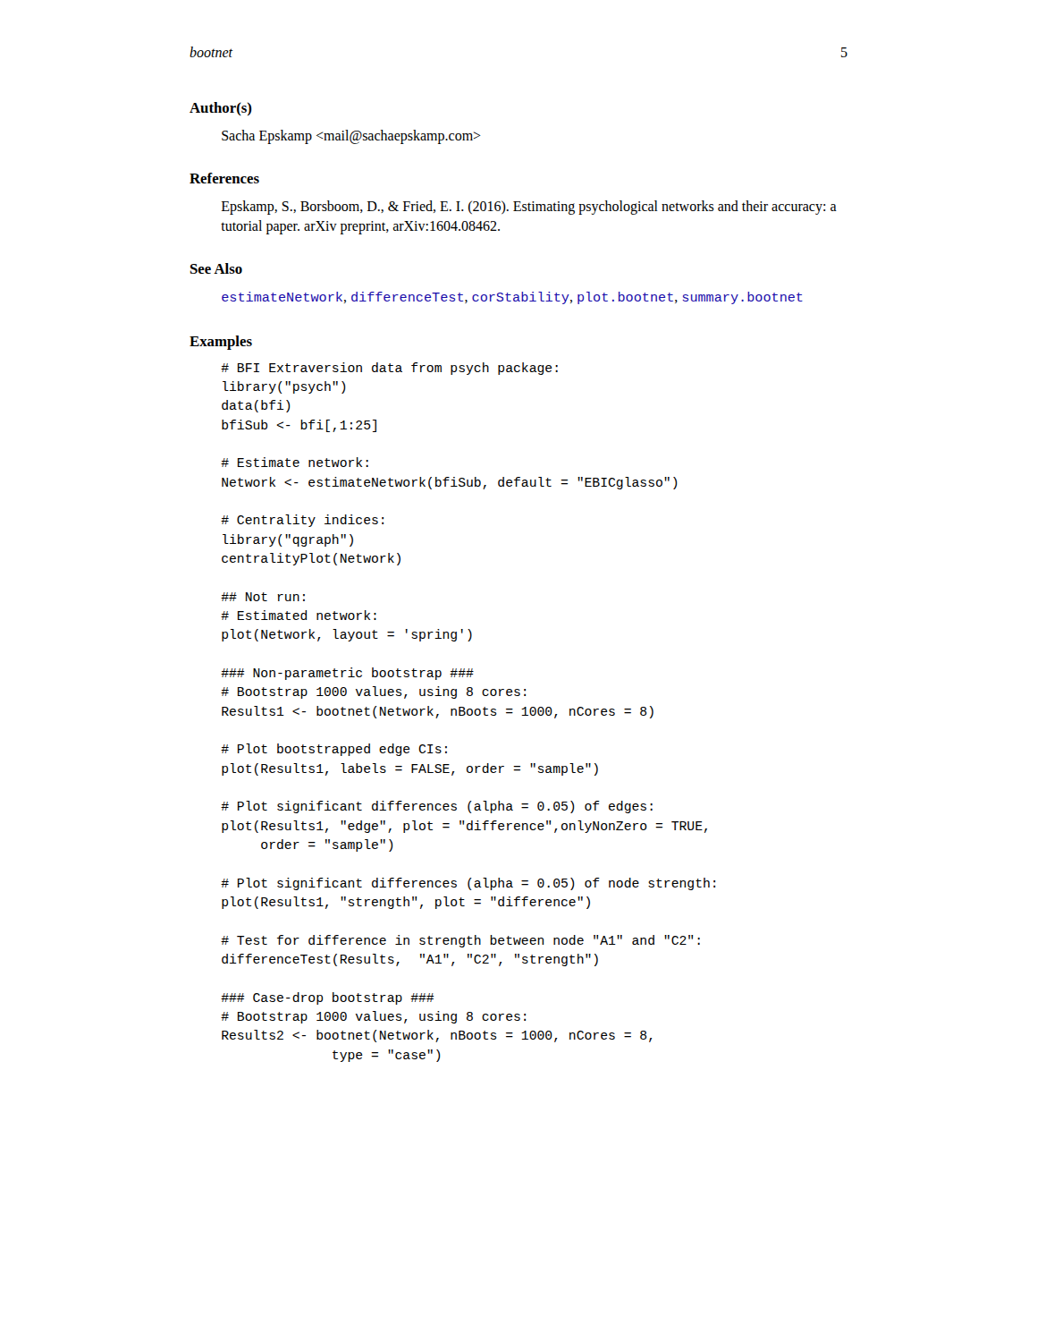bootnet 5
Author(s)
Sacha Epskamp <mail@sachaepskamp.com>
References
Epskamp, S., Borsboom, D., & Fried, E. I. (2016). Estimating psychological networks and their accuracy: a tutorial paper. arXiv preprint, arXiv:1604.08462.
See Also
estimateNetwork, differenceTest, corStability, plot.bootnet, summary.bootnet
Examples
# BFI Extraversion data from psych package:
library("psych")
data(bfi)
bfiSub <- bfi[,1:25]

# Estimate network:
Network <- estimateNetwork(bfiSub, default = "EBICglasso")

# Centrality indices:
library("qgraph")
centralityPlot(Network)

## Not run: 
# Estimated network:
plot(Network, layout = 'spring')

### Non-parametric bootstrap ###
# Bootstrap 1000 values, using 8 cores:
Results1 <- bootnet(Network, nBoots = 1000, nCores = 8)

# Plot bootstrapped edge CIs:
plot(Results1, labels = FALSE, order = "sample")

# Plot significant differences (alpha = 0.05) of edges:
plot(Results1, "edge", plot = "difference",onlyNonZero = TRUE,
     order = "sample")

# Plot significant differences (alpha = 0.05) of node strength:
plot(Results1, "strength", plot = "difference")

# Test for difference in strength between node "A1" and "C2":
differenceTest(Results,  "A1", "C2", "strength")

### Case-drop bootstrap ###
# Bootstrap 1000 values, using 8 cores:
Results2 <- bootnet(Network, nBoots = 1000, nCores = 8,
              type = "case")